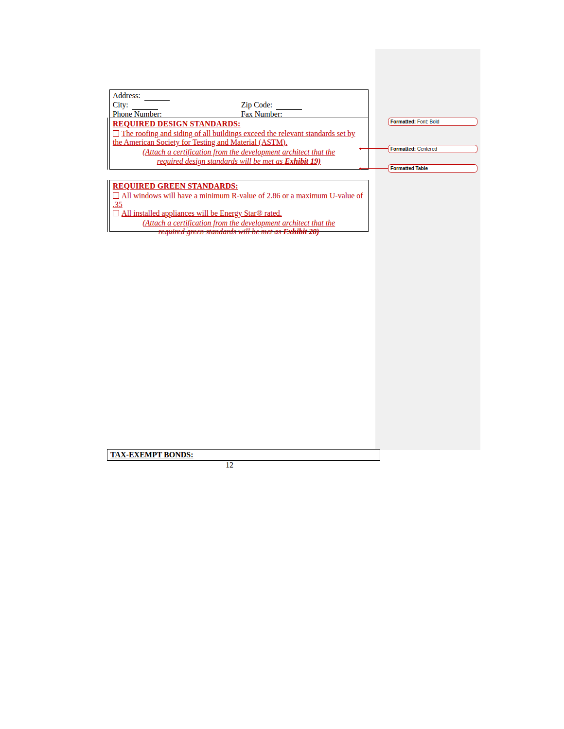Formatted: Font: Bold
Formatted: Centered
Formatted Table
Address:
City: Zip Code:
Phone Number: Fax Number:
REQUIRED DESIGN STANDARDS:
The roofing and siding of all buildings exceed the relevant standards set by the American Society for Testing and Material (ASTM).
(Attach a certification from the development architect that the required design standards will be met as Exhibit 19)
REQUIRED GREEN STANDARDS:
All windows will have a minimum R-value of 2.86 or a maximum U-value of .35
All installed appliances will be Energy Star® rated.
(Attach a certification from the development architect that the required green standards will be met as Exhibit 20)
TAX-EXEMPT BONDS:
12